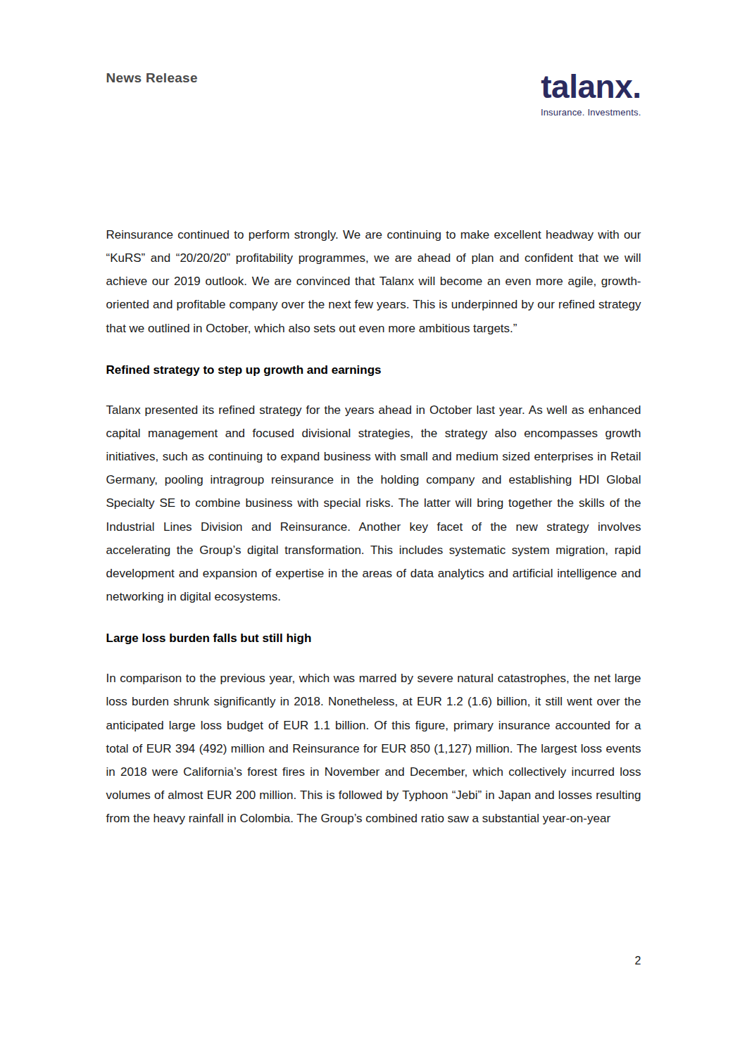News Release
talanx.
Insurance. Investments.
Reinsurance continued to perform strongly. We are continuing to make excellent headway with our “KuRS” and “20/20/20” profitability programmes, we are ahead of plan and confident that we will achieve our 2019 outlook. We are convinced that Talanx will become an even more agile, growth-oriented and profitable company over the next few years. This is underpinned by our refined strategy that we outlined in October, which also sets out even more ambitious targets.”
Refined strategy to step up growth and earnings
Talanx presented its refined strategy for the years ahead in October last year. As well as enhanced capital management and focused divisional strategies, the strategy also encompasses growth initiatives, such as continuing to expand business with small and medium sized enterprises in Retail Germany, pooling intragroup reinsurance in the holding company and establishing HDI Global Specialty SE to combine business with special risks. The latter will bring together the skills of the Industrial Lines Division and Reinsurance. Another key facet of the new strategy involves accelerating the Group’s digital transformation. This includes systematic system migration, rapid development and expansion of expertise in the areas of data analytics and artificial intelligence and networking in digital ecosystems.
Large loss burden falls but still high
In comparison to the previous year, which was marred by severe natural catastrophes, the net large loss burden shrunk significantly in 2018. Nonetheless, at EUR 1.2 (1.6) billion, it still went over the anticipated large loss budget of EUR 1.1 billion. Of this figure, primary insurance accounted for a total of EUR 394 (492) million and Reinsurance for EUR 850 (1,127) million. The largest loss events in 2018 were California’s forest fires in November and December, which collectively incurred loss volumes of almost EUR 200 million. This is followed by Typhoon “Jebi” in Japan and losses resulting from the heavy rainfall in Colombia. The Group’s combined ratio saw a substantial year-on-year
2